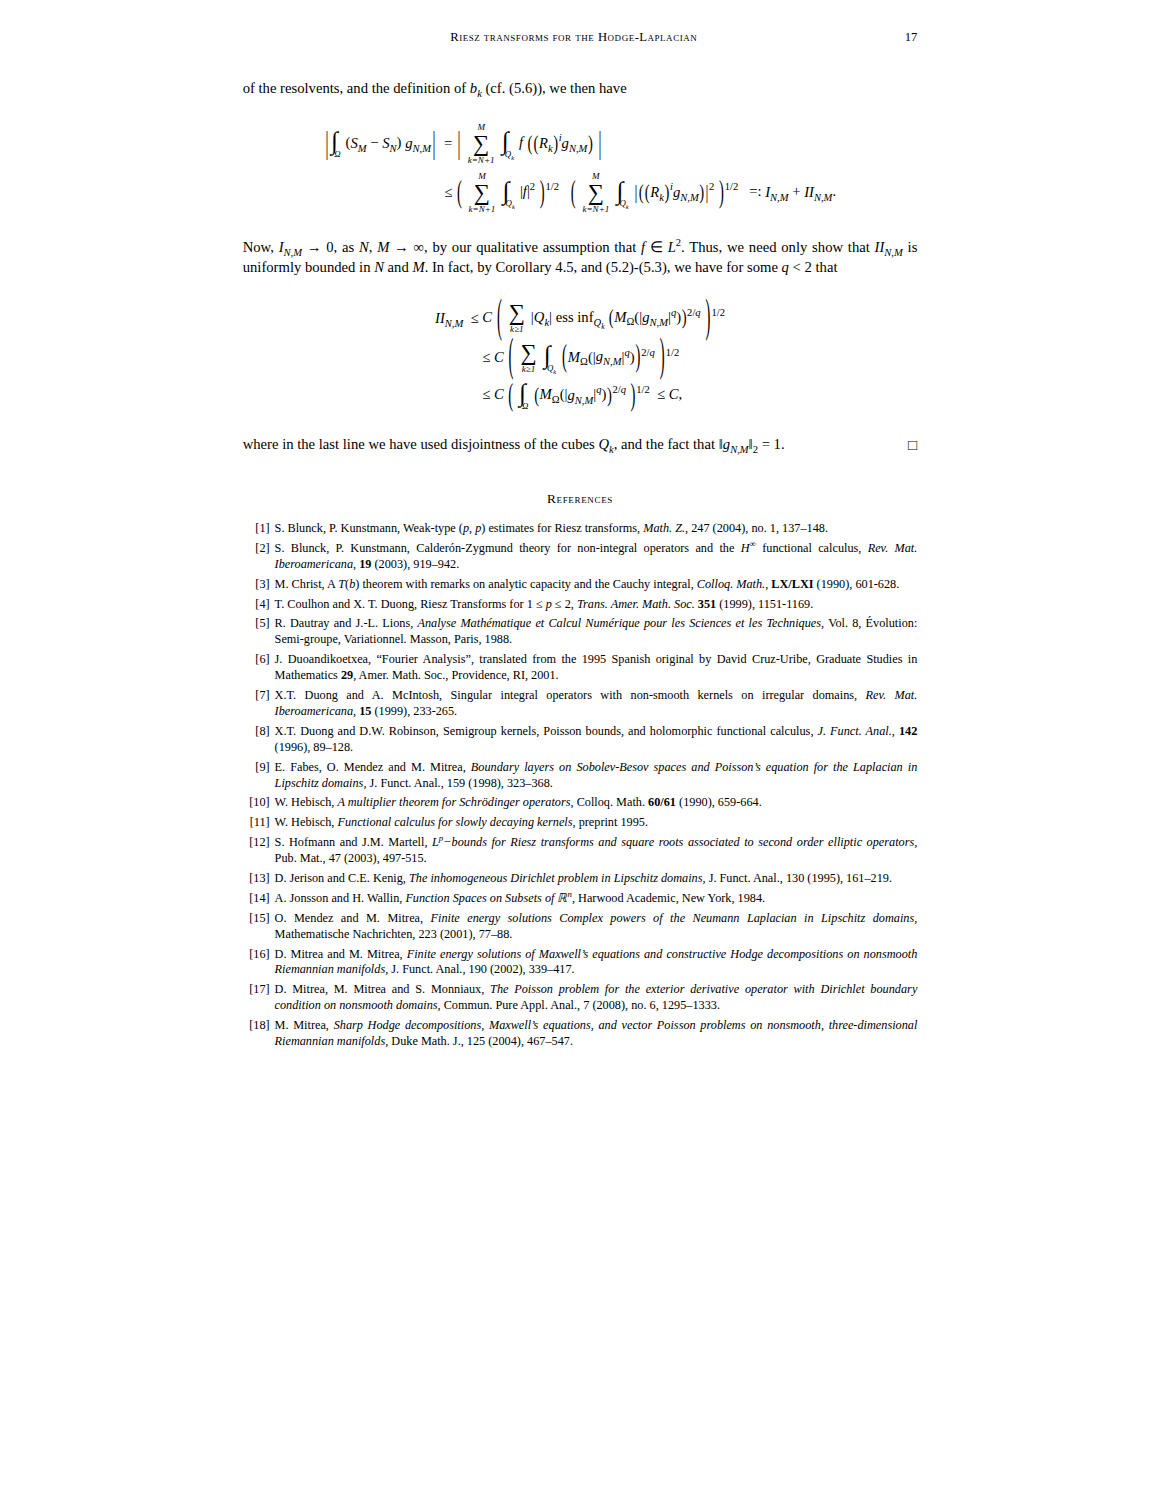Riesz transforms for the Hodge-Laplacian 17
of the resolvents, and the definition of bk (cf. (5.6)), we then have
|∫Ω (SM − SN) gN,M|
=
| M∑k=N+1 ∫Qk f ((Rk)igN,M) |
≤
( M∑k=N+1 ∫Qk |f|2 )1/2 ( M∑k=N+1 ∫Qk |((Rk)igN,M)|2 )1/2 =: IN,M + IIN,M.
Now, IN,M → 0, as N, M → ∞, by our qualitative assumption that f ∈ L2. Thus, we need only show that IIN,M is uniformly bounded in N and M. In fact, by Corollary 4.5, and (5.2)-(5.3), we have for some q < 2 that
IIN,M
≤
C ( ∑k≥1 |Qk| ess infQk (MΩ(|gN,M|q))2/q )1/2
≤ C ( ∑k≥1 ∫Qk (MΩ(|gN,M|q))2/q )1/2
≤ C ( ∫Ω (MΩ(|gN,M|q))2/q )1/2 ≤ C,
where in the last line we have used disjointness of the cubes Qk, and the fact that ‖gN,M‖2 = 1. □
References
S. Blunck, P. Kunstmann, Weak-type (p, p) estimates for Riesz transforms, Math. Z., 247 (2004), no. 1, 137–148.
S. Blunck, P. Kunstmann, Calderón-Zygmund theory for non-integral operators and the H∞ functional calculus, Rev. Mat. Iberoamericana, 19 (2003), 919–942.
M. Christ, A T(b) theorem with remarks on analytic capacity and the Cauchy integral, Colloq. Math., LX/LXI (1990), 601-628.
T. Coulhon and X. T. Duong, Riesz Transforms for 1 ≤ p ≤ 2, Trans. Amer. Math. Soc. 351 (1999), 1151-1169.
R. Dautray and J.-L. Lions, Analyse Mathématique et Calcul Numérique pour les Sciences et les Techniques, Vol. 8, Évolution: Semi-groupe, Variationnel. Masson, Paris, 1988.
J. Duoandikoetxea, “Fourier Analysis”, translated from the 1995 Spanish original by David Cruz-Uribe, Graduate Studies in Mathematics 29, Amer. Math. Soc., Providence, RI, 2001.
X.T. Duong and A. McIntosh, Singular integral operators with non-smooth kernels on irregular domains, Rev. Mat. Iberoamericana, 15 (1999), 233-265.
X.T. Duong and D.W. Robinson, Semigroup kernels, Poisson bounds, and holomorphic functional calculus, J. Funct. Anal., 142 (1996), 89–128.
E. Fabes, O. Mendez and M. Mitrea, Boundary layers on Sobolev-Besov spaces and Poisson’s equation for the Laplacian in Lipschitz domains, J. Funct. Anal., 159 (1998), 323–368.
W. Hebisch, A multiplier theorem for Schrödinger operators, Colloq. Math. 60/61 (1990), 659-664.
W. Hebisch, Functional calculus for slowly decaying kernels, preprint 1995.
S. Hofmann and J.M. Martell, Lp−bounds for Riesz transforms and square roots associated to second order elliptic operators, Pub. Mat., 47 (2003), 497-515.
D. Jerison and C.E. Kenig, The inhomogeneous Dirichlet problem in Lipschitz domains, J. Funct. Anal., 130 (1995), 161–219.
A. Jonsson and H. Wallin, Function Spaces on Subsets of ℝn, Harwood Academic, New York, 1984.
O. Mendez and M. Mitrea, Finite energy solutions Complex powers of the Neumann Laplacian in Lipschitz domains, Mathematische Nachrichten, 223 (2001), 77–88.
D. Mitrea and M. Mitrea, Finite energy solutions of Maxwell’s equations and constructive Hodge decompositions on nonsmooth Riemannian manifolds, J. Funct. Anal., 190 (2002), 339–417.
D. Mitrea, M. Mitrea and S. Monniaux, The Poisson problem for the exterior derivative operator with Dirichlet boundary condition on nonsmooth domains, Commun. Pure Appl. Anal., 7 (2008), no. 6, 1295–1333.
M. Mitrea, Sharp Hodge decompositions, Maxwell’s equations, and vector Poisson problems on nonsmooth, three-dimensional Riemannian manifolds, Duke Math. J., 125 (2004), 467–547.